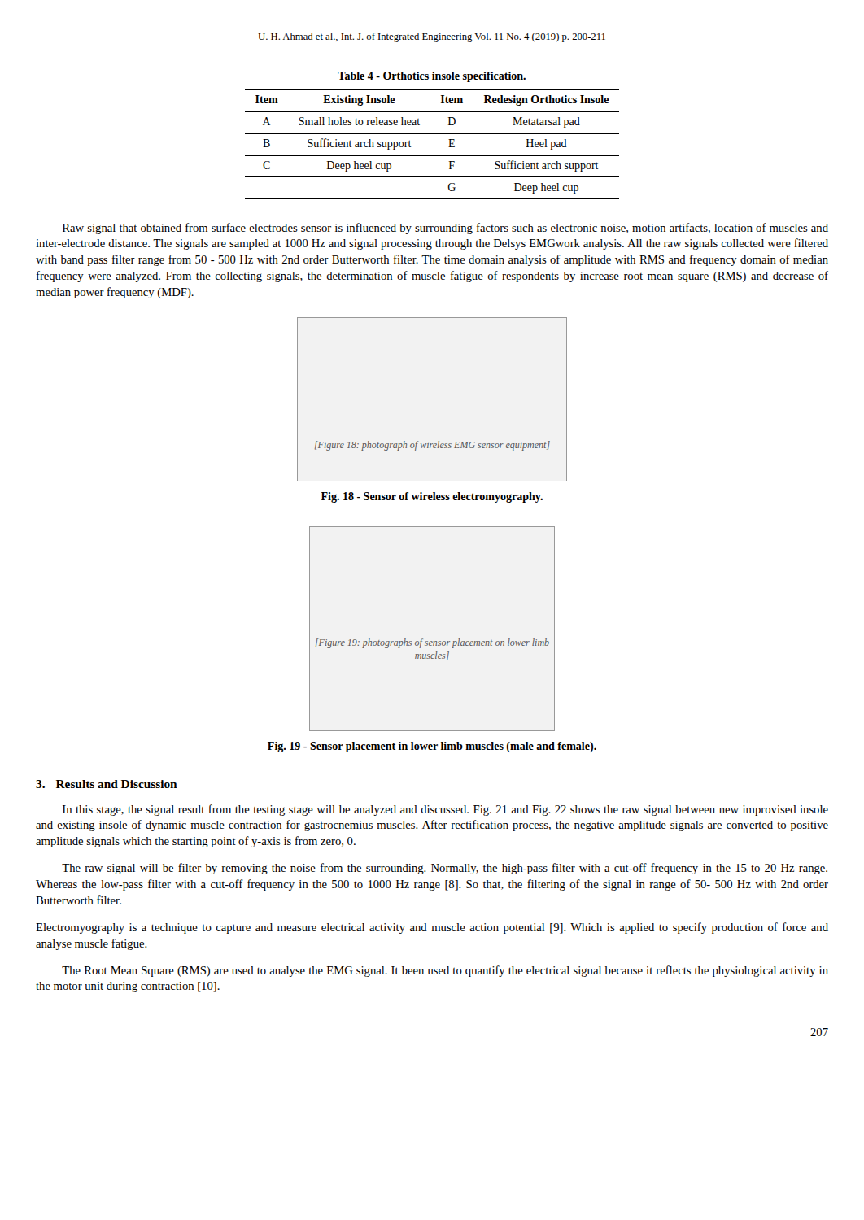U. H. Ahmad et al., Int. J. of Integrated Engineering Vol. 11 No. 4 (2019) p. 200-211
Table 4 - Orthotics insole specification.
| Item | Existing Insole | Item | Redesign Orthotics Insole |
| --- | --- | --- | --- |
| A | Small holes to release heat | D | Metatarsal pad |
| B | Sufficient arch support | E | Heel pad |
| C | Deep heel cup | F | Sufficient arch support |
| | | G | Deep heel cup |
Raw signal that obtained from surface electrodes sensor is influenced by surrounding factors such as electronic noise, motion artifacts, location of muscles and inter-electrode distance. The signals are sampled at 1000 Hz and signal processing through the Delsys EMGwork analysis. All the raw signals collected were filtered with band pass filter range from 50 - 500 Hz with 2nd order Butterworth filter. The time domain analysis of amplitude with RMS and frequency domain of median frequency were analyzed. From the collecting signals, the determination of muscle fatigue of respondents by increase root mean square (RMS) and decrease of median power frequency (MDF).
[Figure 18: photograph of wireless EMG sensor equipment]
Fig. 18 - Sensor of wireless electromyography.
[Figure 19: photographs of sensor placement on lower limb muscles]
Fig. 19 - Sensor placement in lower limb muscles (male and female).
3. Results and Discussion
In this stage, the signal result from the testing stage will be analyzed and discussed. Fig. 21 and Fig. 22 shows the raw signal between new improvised insole and existing insole of dynamic muscle contraction for gastrocnemius muscles. After rectification process, the negative amplitude signals are converted to positive amplitude signals which the starting point of y-axis is from zero, 0.
The raw signal will be filter by removing the noise from the surrounding. Normally, the high-pass filter with a cut-off frequency in the 15 to 20 Hz range. Whereas the low-pass filter with a cut-off frequency in the 500 to 1000 Hz range [8]. So that, the filtering of the signal in range of 50- 500 Hz with 2nd order Butterworth filter.
Electromyography is a technique to capture and measure electrical activity and muscle action potential [9]. Which is applied to specify production of force and analyse muscle fatigue.
The Root Mean Square (RMS) are used to analyse the EMG signal. It been used to quantify the electrical signal because it reflects the physiological activity in the motor unit during contraction [10].
207